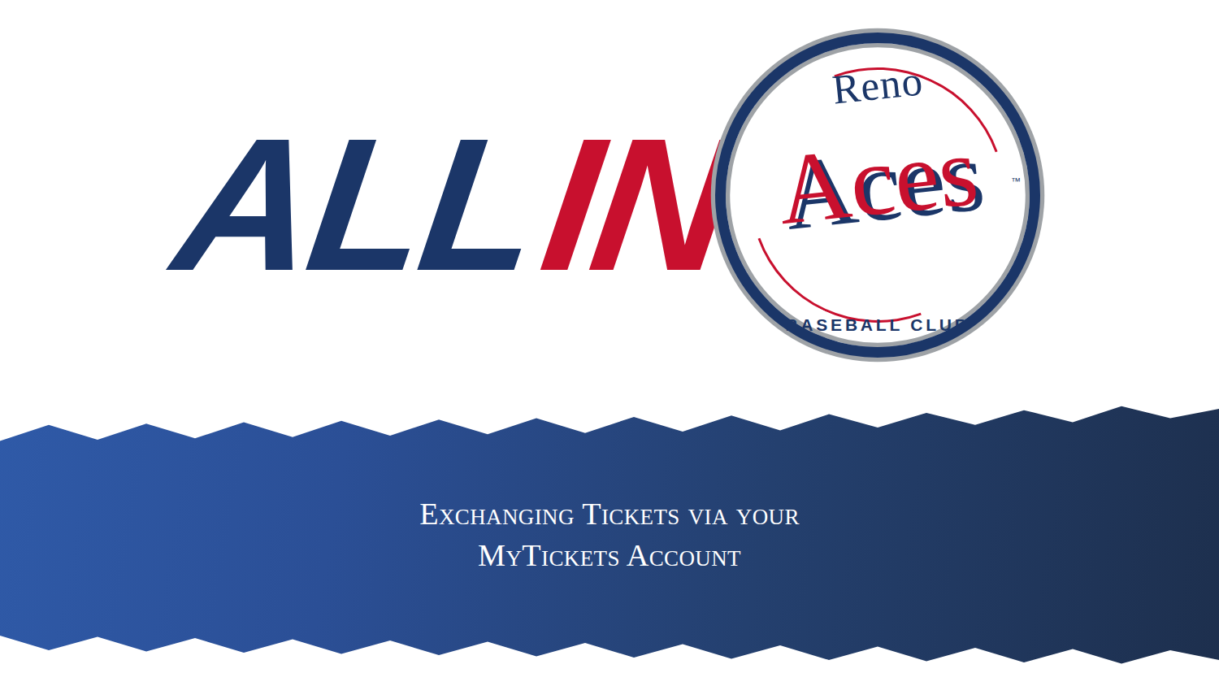ALL IN
Reno
Aces
™
Baseball Club
EXCHANGING TICKETS VIA YOUR
MYTICKETS ACCOUNT